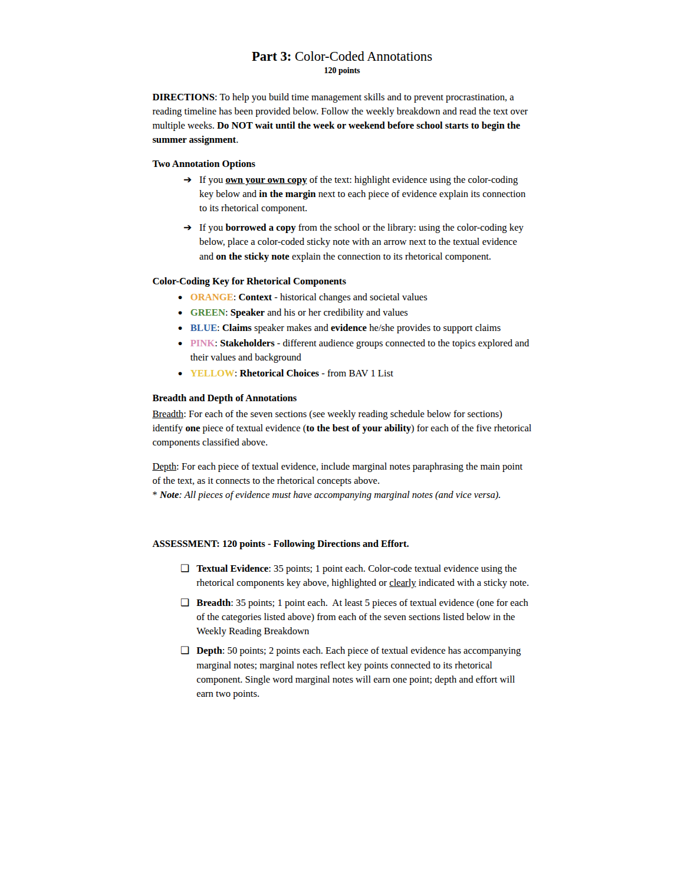Part 3: Color-Coded Annotations
120 points
DIRECTIONS: To help you build time management skills and to prevent procrastination, a reading timeline has been provided below. Follow the weekly breakdown and read the text over multiple weeks. Do NOT wait until the week or weekend before school starts to begin the summer assignment.
Two Annotation Options
If you own your own copy of the text: highlight evidence using the color-coding key below and in the margin next to each piece of evidence explain its connection to its rhetorical component.
If you borrowed a copy from the school or the library: using the color-coding key below, place a color-coded sticky note with an arrow next to the textual evidence and on the sticky note explain the connection to its rhetorical component.
Color-Coding Key for Rhetorical Components
ORANGE: Context - historical changes and societal values
GREEN: Speaker and his or her credibility and values
BLUE: Claims speaker makes and evidence he/she provides to support claims
PINK: Stakeholders - different audience groups connected to the topics explored and their values and background
YELLOW: Rhetorical Choices - from BAV 1 List
Breadth and Depth of Annotations
Breadth: For each of the seven sections (see weekly reading schedule below for sections) identify one piece of textual evidence (to the best of your ability) for each of the five rhetorical components classified above.
Depth: For each piece of textual evidence, include marginal notes paraphrasing the main point of the text, as it connects to the rhetorical concepts above.
* Note: All pieces of evidence must have accompanying marginal notes (and vice versa).
ASSESSMENT: 120 points - Following Directions and Effort.
Textual Evidence: 35 points; 1 point each. Color-code textual evidence using the rhetorical components key above, highlighted or clearly indicated with a sticky note.
Breadth: 35 points; 1 point each. At least 5 pieces of textual evidence (one for each of the categories listed above) from each of the seven sections listed below in the Weekly Reading Breakdown
Depth: 50 points; 2 points each. Each piece of textual evidence has accompanying marginal notes; marginal notes reflect key points connected to its rhetorical component. Single word marginal notes will earn one point; depth and effort will earn two points.